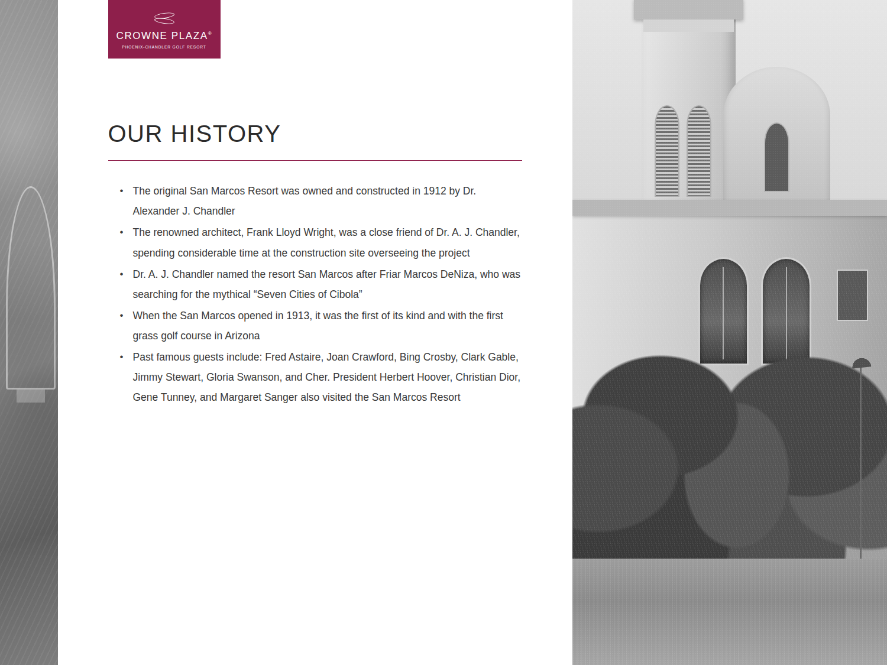CROWNE PLAZA®
PHOENIX-CHANDLER GOLF RESORT
OUR HISTORY
The original San Marcos Resort was owned and constructed in 1912 by Dr. Alexander J. Chandler
The renowned architect, Frank Lloyd Wright, was a close friend of Dr. A. J. Chandler, spending considerable time at the construction site overseeing the project
Dr. A. J. Chandler named the resort San Marcos after Friar Marcos DeNiza, who was searching for the mythical “Seven Cities of Cibola”
When the San Marcos opened in 1913, it was the first of its kind and with the first grass golf course in Arizona
Past famous guests include: Fred Astaire, Joan Crawford, Bing Crosby, Clark Gable, Jimmy Stewart, Gloria Swanson, and Cher. President Herbert Hoover, Christian Dior, Gene Tunney, and Margaret Sanger also visited the San Marcos Resort